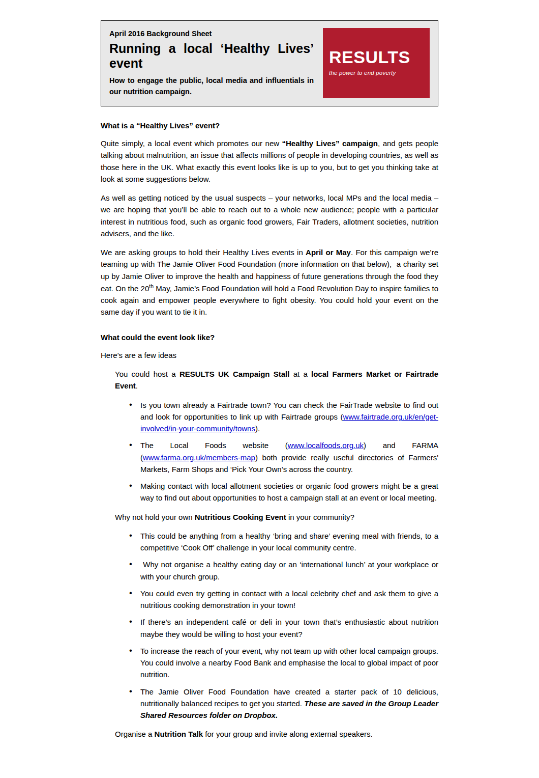April 2016 Background Sheet
Running a local ‘Healthy Lives’ event
How to engage the public, local media and influentials in our nutrition campaign.
RESULTS
the power to end poverty
What is a “Healthy Lives” event?
Quite simply, a local event which promotes our new “Healthy Lives” campaign, and gets people talking about malnutrition, an issue that affects millions of people in developing countries, as well as those here in the UK. What exactly this event looks like is up to you, but to get you thinking take at look at some suggestions below.
As well as getting noticed by the usual suspects – your networks, local MPs and the local media – we are hoping that you’ll be able to reach out to a whole new audience; people with a particular interest in nutritious food, such as organic food growers, Fair Traders, allotment societies, nutrition advisers, and the like.
We are asking groups to hold their Healthy Lives events in April or May. For this campaign we’re teaming up with The Jamie Oliver Food Foundation (more information on that below), a charity set up by Jamie Oliver to improve the health and happiness of future generations through the food they eat. On the 20th May, Jamie’s Food Foundation will hold a Food Revolution Day to inspire families to cook again and empower people everywhere to fight obesity. You could hold your event on the same day if you want to tie it in.
What could the event look like?
Here’s are a few ideas
You could host a RESULTS UK Campaign Stall at a local Farmers Market or Fairtrade Event.
Is you town already a Fairtrade town? You can check the FairTrade website to find out and look for opportunities to link up with Fairtrade groups (www.fairtrade.org.uk/en/get-involved/in-your-community/towns).
The Local Foods website (www.localfoods.org.uk) and FARMA (www.farma.org.uk/members-map) both provide really useful directories of Farmers' Markets, Farm Shops and ‘Pick Your Own’s across the country.
Making contact with local allotment societies or organic food growers might be a great way to find out about opportunities to host a campaign stall at an event or local meeting.
Why not hold your own Nutritious Cooking Event in your community?
This could be anything from a healthy ‘bring and share’ evening meal with friends, to a competitive ‘Cook Off’ challenge in your local community centre.
Why not organise a healthy eating day or an ‘international lunch’ at your workplace or with your church group.
You could even try getting in contact with a local celebrity chef and ask them to give a nutritious cooking demonstration in your town!
If there’s an independent café or deli in your town that’s enthusiastic about nutrition maybe they would be willing to host your event?
To increase the reach of your event, why not team up with other local campaign groups. You could involve a nearby Food Bank and emphasise the local to global impact of poor nutrition.
The Jamie Oliver Food Foundation have created a starter pack of 10 delicious, nutritionally balanced recipes to get you started. These are saved in the Group Leader Shared Resources folder on Dropbox.
Organise a Nutrition Talk for your group and invite along external speakers.